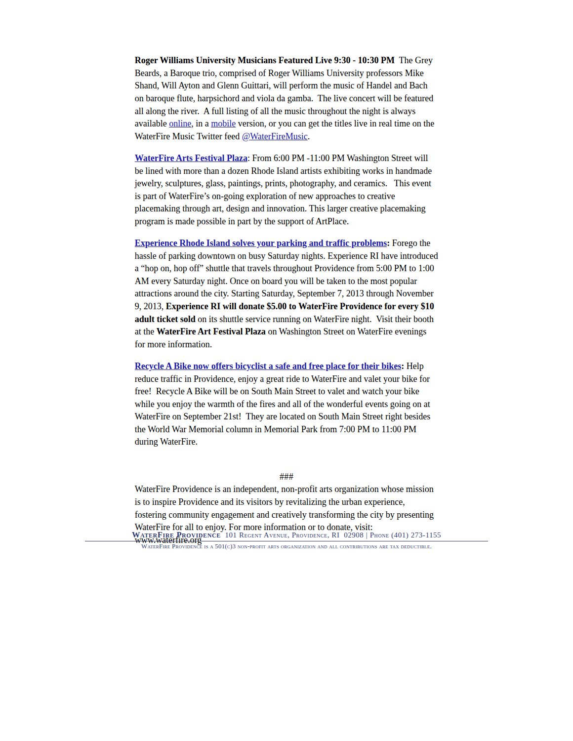Roger Williams University Musicians Featured Live 9:30 - 10:30 PM The Grey Beards, a Baroque trio, comprised of Roger Williams University professors Mike Shand, Will Ayton and Glenn Guittari, will perform the music of Handel and Bach on baroque flute, harpsichord and viola da gamba. The live concert will be featured all along the river. A full listing of all the music throughout the night is always available online, in a mobile version, or you can get the titles live in real time on the WaterFire Music Twitter feed @WaterFireMusic.
WaterFire Arts Festival Plaza: From 6:00 PM -11:00 PM Washington Street will be lined with more than a dozen Rhode Island artists exhibiting works in handmade jewelry, sculptures, glass, paintings, prints, photography, and ceramics. This event is part of WaterFire’s on-going exploration of new approaches to creative placemaking through art, design and innovation. This larger creative placemaking program is made possible in part by the support of ArtPlace.
Experience Rhode Island solves your parking and traffic problems: Forego the hassle of parking downtown on busy Saturday nights. Experience RI have introduced a “hop on, hop off” shuttle that travels throughout Providence from 5:00 PM to 1:00 AM every Saturday night. Once on board you will be taken to the most popular attractions around the city. Starting Saturday, September 7, 2013 through November 9, 2013, Experience RI will donate $5.00 to WaterFire Providence for every $10 adult ticket sold on its shuttle service running on WaterFire night. Visit their booth at the WaterFire Art Festival Plaza on Washington Street on WaterFire evenings for more information.
Recycle A Bike now offers bicyclist a safe and free place for their bikes: Help reduce traffic in Providence, enjoy a great ride to WaterFire and valet your bike for free! Recycle A Bike will be on South Main Street to valet and watch your bike while you enjoy the warmth of the fires and all of the wonderful events going on at WaterFire on September 21st! They are located on South Main Street right besides the World War Memorial column in Memorial Park from 7:00 PM to 11:00 PM during WaterFire.
###
WaterFire Providence is an independent, non-profit arts organization whose mission is to inspire Providence and its visitors by revitalizing the urban experience, fostering community engagement and creatively transforming the city by presenting WaterFire for all to enjoy. For more information or to donate, visit: www.waterfire.org
WaterFire Providence 101 Regent Avenue, Providence, RI 02908 | Phone (401) 273-1155
WaterFire Providence is a 501(c)3 non-profit arts organization and all contributions are tax deductible.